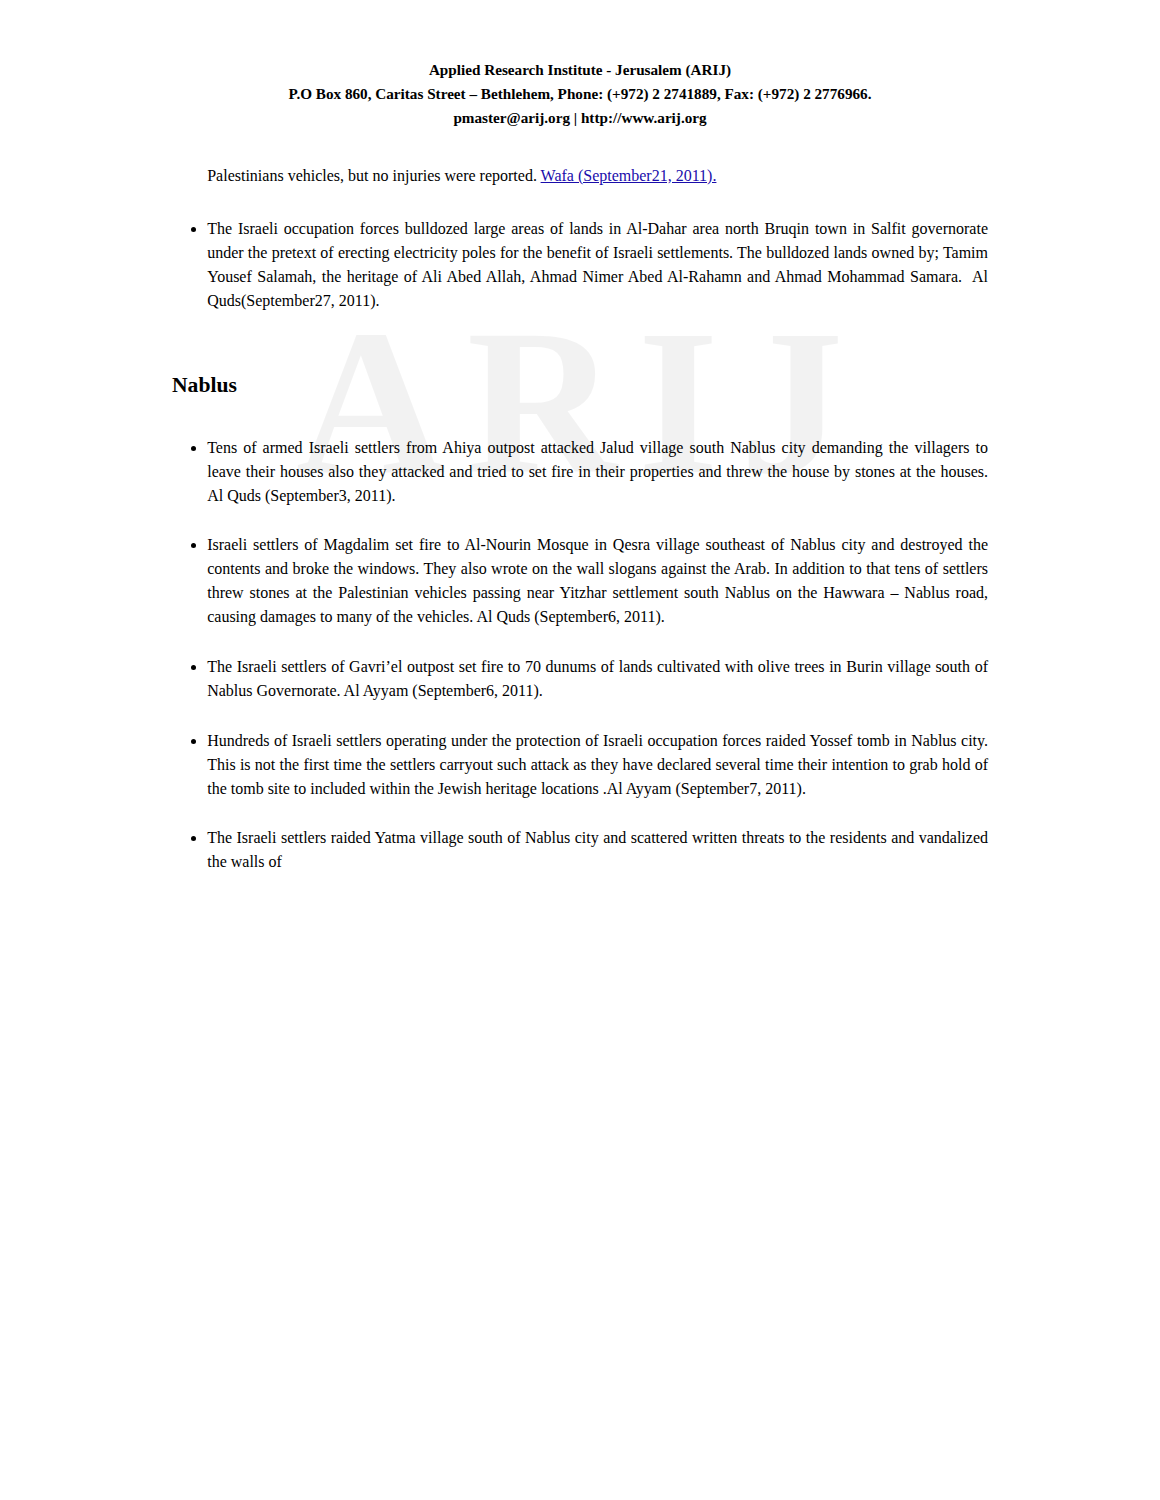ARIJ
Applied Research Institute - Jerusalem (ARIJ)
P.O Box 860, Caritas Street – Bethlehem, Phone: (+972) 2 2741889, Fax: (+972) 2 2776966.
pmaster@arij.org | http://www.arij.org
Palestinians vehicles, but no injuries were reported. Wafa (September21, 2011).
The Israeli occupation forces bulldozed large areas of lands in Al-Dahar area north Bruqin town in Salfit governorate under the pretext of erecting electricity poles for the benefit of Israeli settlements. The bulldozed lands owned by; Tamim Yousef Salamah, the heritage of Ali Abed Allah, Ahmad Nimer Abed Al-Rahamn and Ahmad Mohammad Samara. Al Quds(September27, 2011).
Nablus
Tens of armed Israeli settlers from Ahiya outpost attacked Jalud village south Nablus city demanding the villagers to leave their houses also they attacked and tried to set fire in their properties and threw the house by stones at the houses. Al Quds (September3, 2011).
Israeli settlers of Magdalim set fire to Al-Nourin Mosque in Qesra village southeast of Nablus city and destroyed the contents and broke the windows. They also wrote on the wall slogans against the Arab. In addition to that tens of settlers threw stones at the Palestinian vehicles passing near Yitzhar settlement south Nablus on the Hawwara – Nablus road, causing damages to many of the vehicles. Al Quds (September6, 2011).
The Israeli settlers of Gavri’el outpost set fire to 70 dunums of lands cultivated with olive trees in Burin village south of Nablus Governorate. Al Ayyam (September6, 2011).
Hundreds of Israeli settlers operating under the protection of Israeli occupation forces raided Yossef tomb in Nablus city. This is not the first time the settlers carryout such attack as they have declared several time their intention to grab hold of the tomb site to included within the Jewish heritage locations .Al Ayyam (September7, 2011).
The Israeli settlers raided Yatma village south of Nablus city and scattered written threats to the residents and vandalized the walls of